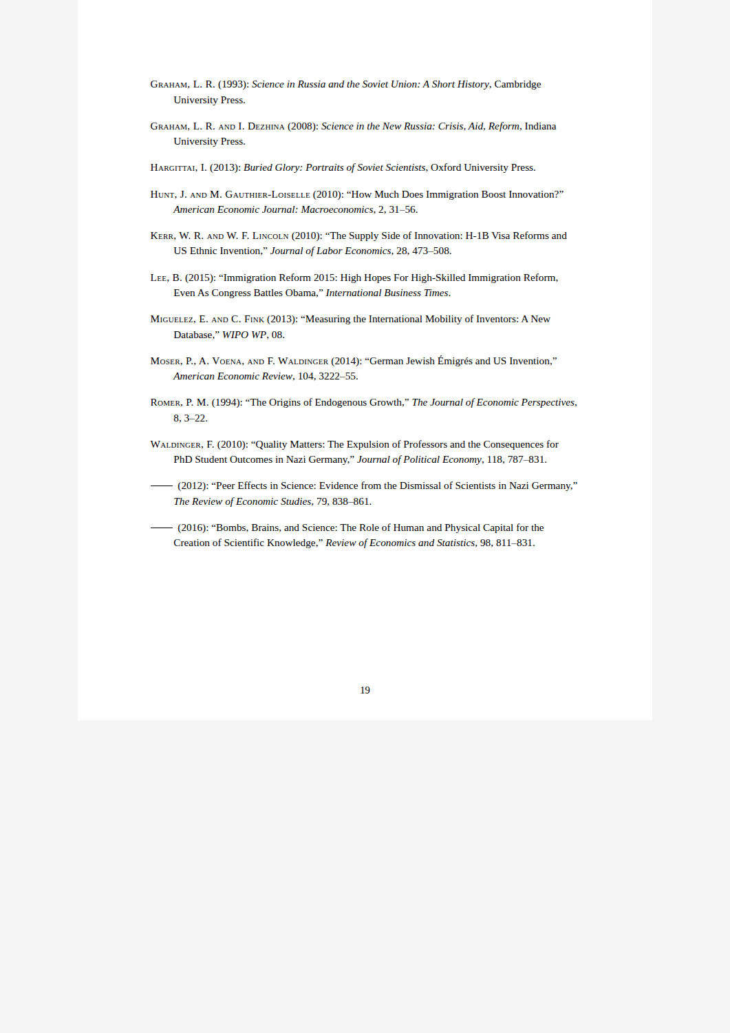Graham, L. R. (1993): Science in Russia and the Soviet Union: A Short History, Cambridge University Press.
Graham, L. R. and I. Dezhina (2008): Science in the New Russia: Crisis, Aid, Reform, Indiana University Press.
Hargittai, I. (2013): Buried Glory: Portraits of Soviet Scientists, Oxford University Press.
Hunt, J. and M. Gauthier-Loiselle (2010): “How Much Does Immigration Boost Innovation?” American Economic Journal: Macroeconomics, 2, 31–56.
Kerr, W. R. and W. F. Lincoln (2010): “The Supply Side of Innovation: H-1B Visa Reforms and US Ethnic Invention,” Journal of Labor Economics, 28, 473–508.
Lee, B. (2015): “Immigration Reform 2015: High Hopes For High-Skilled Immigration Reform, Even As Congress Battles Obama,” International Business Times.
Miguelez, E. and C. Fink (2013): “Measuring the International Mobility of Inventors: A New Database,” WIPO WP, 08.
Moser, P., A. Voena, and F. Waldinger (2014): “German Jewish Émigrés and US Invention,” American Economic Review, 104, 3222–55.
Romer, P. M. (1994): “The Origins of Endogenous Growth,” The Journal of Economic Perspectives, 8, 3–22.
Waldinger, F. (2010): “Quality Matters: The Expulsion of Professors and the Consequences for PhD Student Outcomes in Nazi Germany,” Journal of Political Economy, 118, 787–831.
(2012): “Peer Effects in Science: Evidence from the Dismissal of Scientists in Nazi Germany,” The Review of Economic Studies, 79, 838–861.
(2016): “Bombs, Brains, and Science: The Role of Human and Physical Capital for the Creation of Scientific Knowledge,” Review of Economics and Statistics, 98, 811–831.
19